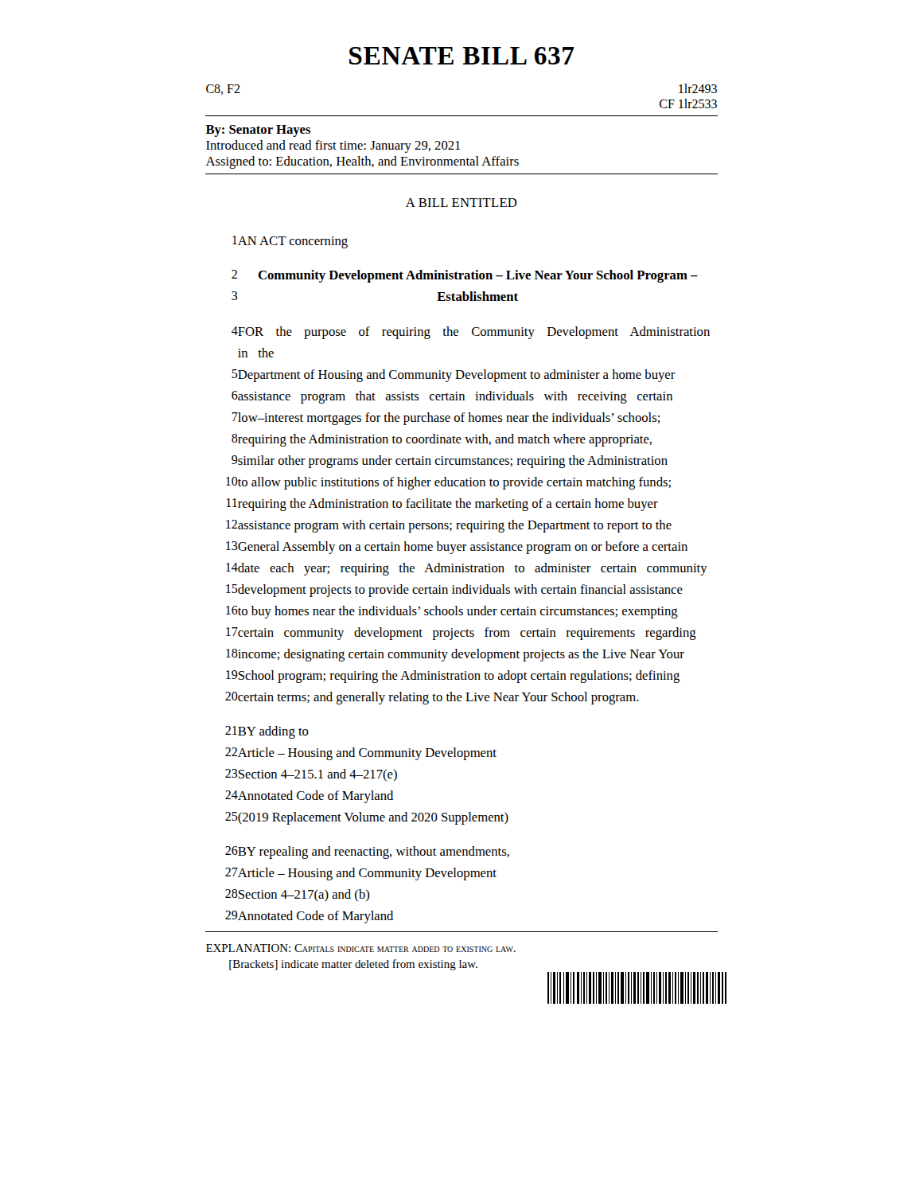SENATE BILL 637
C8, F2
1lr2493
CF 1lr2533
By: Senator Hayes
Introduced and read first time: January 29, 2021
Assigned to: Education, Health, and Environmental Affairs
A BILL ENTITLED
| 1 | AN ACT concerning |
| 2 | Community Development Administration – Live Near Your School Program – |
| 3 | Establishment |
| 4 | FOR the purpose of requiring the Community Development Administration in the |
| 5 | Department of Housing and Community Development to administer a home buyer |
| 6 | assistance program that assists certain individuals with receiving certain |
| 7 | low–interest mortgages for the purchase of homes near the individuals’ schools; |
| 8 | requiring the Administration to coordinate with, and match where appropriate, |
| 9 | similar other programs under certain circumstances; requiring the Administration |
| 10 | to allow public institutions of higher education to provide certain matching funds; |
| 11 | requiring the Administration to facilitate the marketing of a certain home buyer |
| 12 | assistance program with certain persons; requiring the Department to report to the |
| 13 | General Assembly on a certain home buyer assistance program on or before a certain |
| 14 | date each year; requiring the Administration to administer certain community |
| 15 | development projects to provide certain individuals with certain financial assistance |
| 16 | to buy homes near the individuals’ schools under certain circumstances; exempting |
| 17 | certain community development projects from certain requirements regarding |
| 18 | income; designating certain community development projects as the Live Near Your |
| 19 | School program; requiring the Administration to adopt certain regulations; defining |
| 20 | certain terms; and generally relating to the Live Near Your School program. |
| 21 | BY adding to |
| 22 | Article – Housing and Community Development |
| 23 | Section 4–215.1 and 4–217(e) |
| 24 | Annotated Code of Maryland |
| 25 | (2019 Replacement Volume and 2020 Supplement) |
| 26 | BY repealing and reenacting, without amendments, |
| 27 | Article – Housing and Community Development |
| 28 | Section 4–217(a) and (b) |
| 29 | Annotated Code of Maryland |
EXPLANATION: Capitals indicate matter added to existing law. [Brackets] indicate matter deleted from existing law.